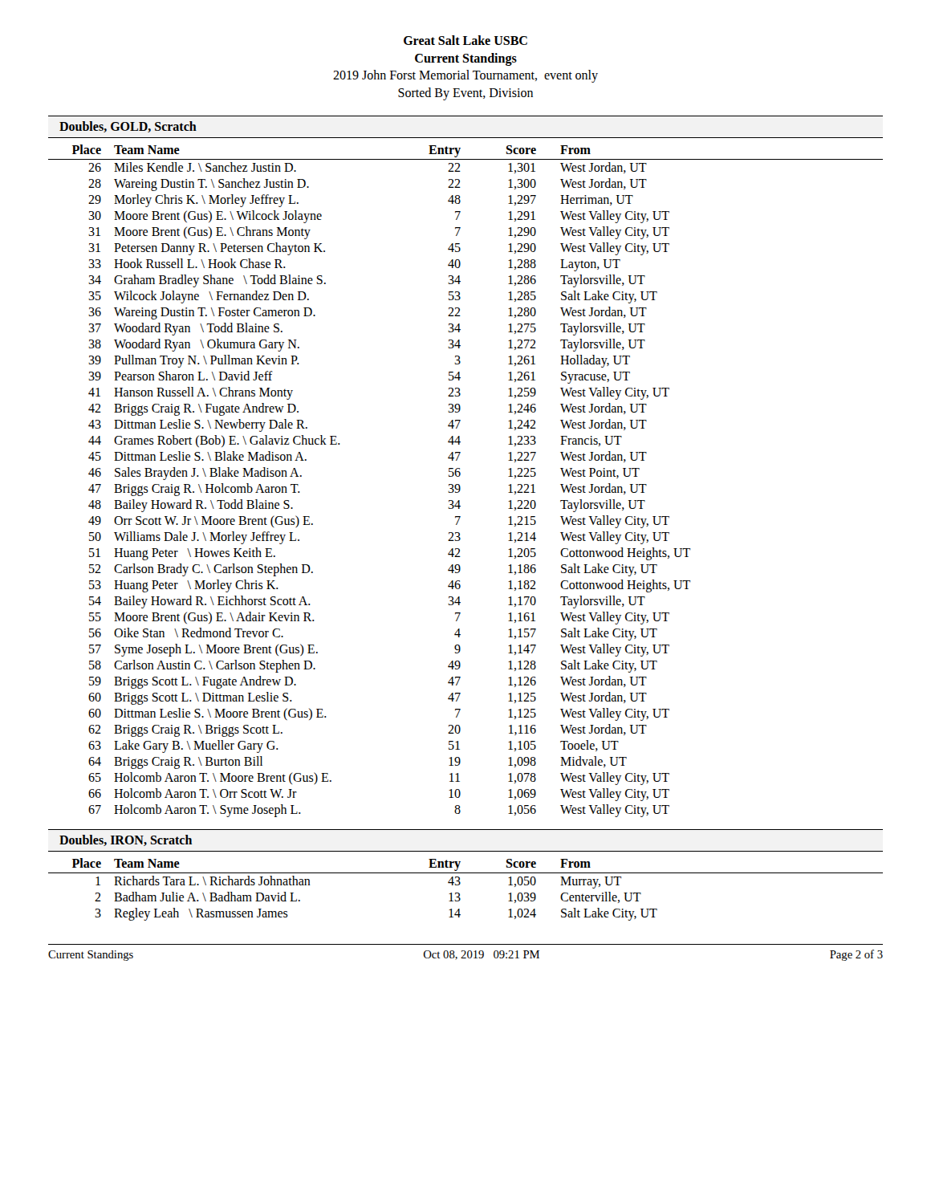Great Salt Lake USBC
Current Standings
2019 John Forst Memorial Tournament, event only
Sorted By Event, Division
Doubles, GOLD, Scratch
| Place | Team Name | Entry | Score | From |
| --- | --- | --- | --- | --- |
| 26 | Miles Kendle J. \ Sanchez Justin D. | 22 | 1,301 | West Jordan, UT |
| 28 | Wareing Dustin T. \ Sanchez Justin D. | 22 | 1,300 | West Jordan, UT |
| 29 | Morley Chris K. \ Morley Jeffrey L. | 48 | 1,297 | Herriman, UT |
| 30 | Moore Brent (Gus) E. \ Wilcock Jolayne | 7 | 1,291 | West Valley City, UT |
| 31 | Moore Brent (Gus) E. \ Chrans Monty | 7 | 1,290 | West Valley City, UT |
| 31 | Petersen Danny R. \ Petersen Chayton K. | 45 | 1,290 | West Valley City, UT |
| 33 | Hook Russell L. \ Hook Chase R. | 40 | 1,288 | Layton, UT |
| 34 | Graham Bradley Shane \ Todd Blaine S. | 34 | 1,286 | Taylorsville, UT |
| 35 | Wilcock Jolayne \ Fernandez Den D. | 53 | 1,285 | Salt Lake City, UT |
| 36 | Wareing Dustin T. \ Foster Cameron D. | 22 | 1,280 | West Jordan, UT |
| 37 | Woodard Ryan \ Todd Blaine S. | 34 | 1,275 | Taylorsville, UT |
| 38 | Woodard Ryan \ Okumura Gary N. | 34 | 1,272 | Taylorsville, UT |
| 39 | Pullman Troy N. \ Pullman Kevin P. | 3 | 1,261 | Holladay, UT |
| 39 | Pearson Sharon L. \ David Jeff | 54 | 1,261 | Syracuse, UT |
| 41 | Hanson Russell A. \ Chrans Monty | 23 | 1,259 | West Valley City, UT |
| 42 | Briggs Craig R. \ Fugate Andrew D. | 39 | 1,246 | West Jordan, UT |
| 43 | Dittman Leslie S. \ Newberry Dale R. | 47 | 1,242 | West Jordan, UT |
| 44 | Grames Robert (Bob) E. \ Galaviz Chuck E. | 44 | 1,233 | Francis, UT |
| 45 | Dittman Leslie S. \ Blake Madison A. | 47 | 1,227 | West Jordan, UT |
| 46 | Sales Brayden J. \ Blake Madison A. | 56 | 1,225 | West Point, UT |
| 47 | Briggs Craig R. \ Holcomb Aaron T. | 39 | 1,221 | West Jordan, UT |
| 48 | Bailey Howard R. \ Todd Blaine S. | 34 | 1,220 | Taylorsville, UT |
| 49 | Orr Scott W. Jr \ Moore Brent (Gus) E. | 7 | 1,215 | West Valley City, UT |
| 50 | Williams Dale J. \ Morley Jeffrey L. | 23 | 1,214 | West Valley City, UT |
| 51 | Huang Peter \ Howes Keith E. | 42 | 1,205 | Cottonwood Heights, UT |
| 52 | Carlson Brady C. \ Carlson Stephen D. | 49 | 1,186 | Salt Lake City, UT |
| 53 | Huang Peter \ Morley Chris K. | 46 | 1,182 | Cottonwood Heights, UT |
| 54 | Bailey Howard R. \ Eichhorst Scott A. | 34 | 1,170 | Taylorsville, UT |
| 55 | Moore Brent (Gus) E. \ Adair Kevin R. | 7 | 1,161 | West Valley City, UT |
| 56 | Oike Stan \ Redmond Trevor C. | 4 | 1,157 | Salt Lake City, UT |
| 57 | Syme Joseph L. \ Moore Brent (Gus) E. | 9 | 1,147 | West Valley City, UT |
| 58 | Carlson Austin C. \ Carlson Stephen D. | 49 | 1,128 | Salt Lake City, UT |
| 59 | Briggs Scott L. \ Fugate Andrew D. | 47 | 1,126 | West Jordan, UT |
| 60 | Briggs Scott L. \ Dittman Leslie S. | 47 | 1,125 | West Jordan, UT |
| 60 | Dittman Leslie S. \ Moore Brent (Gus) E. | 7 | 1,125 | West Valley City, UT |
| 62 | Briggs Craig R. \ Briggs Scott L. | 20 | 1,116 | West Jordan, UT |
| 63 | Lake Gary B. \ Mueller Gary G. | 51 | 1,105 | Tooele, UT |
| 64 | Briggs Craig R. \ Burton Bill | 19 | 1,098 | Midvale, UT |
| 65 | Holcomb Aaron T. \ Moore Brent (Gus) E. | 11 | 1,078 | West Valley City, UT |
| 66 | Holcomb Aaron T. \ Orr Scott W. Jr | 10 | 1,069 | West Valley City, UT |
| 67 | Holcomb Aaron T. \ Syme Joseph L. | 8 | 1,056 | West Valley City, UT |
Doubles, IRON, Scratch
| Place | Team Name | Entry | Score | From |
| --- | --- | --- | --- | --- |
| 1 | Richards Tara L. \ Richards Johnathan | 43 | 1,050 | Murray, UT |
| 2 | Badham Julie A. \ Badham David L. | 13 | 1,039 | Centerville, UT |
| 3 | Regley Leah \ Rasmussen James | 14 | 1,024 | Salt Lake City, UT |
Current Standings
Oct 08, 2019 09:21 PM
Page 2 of 3